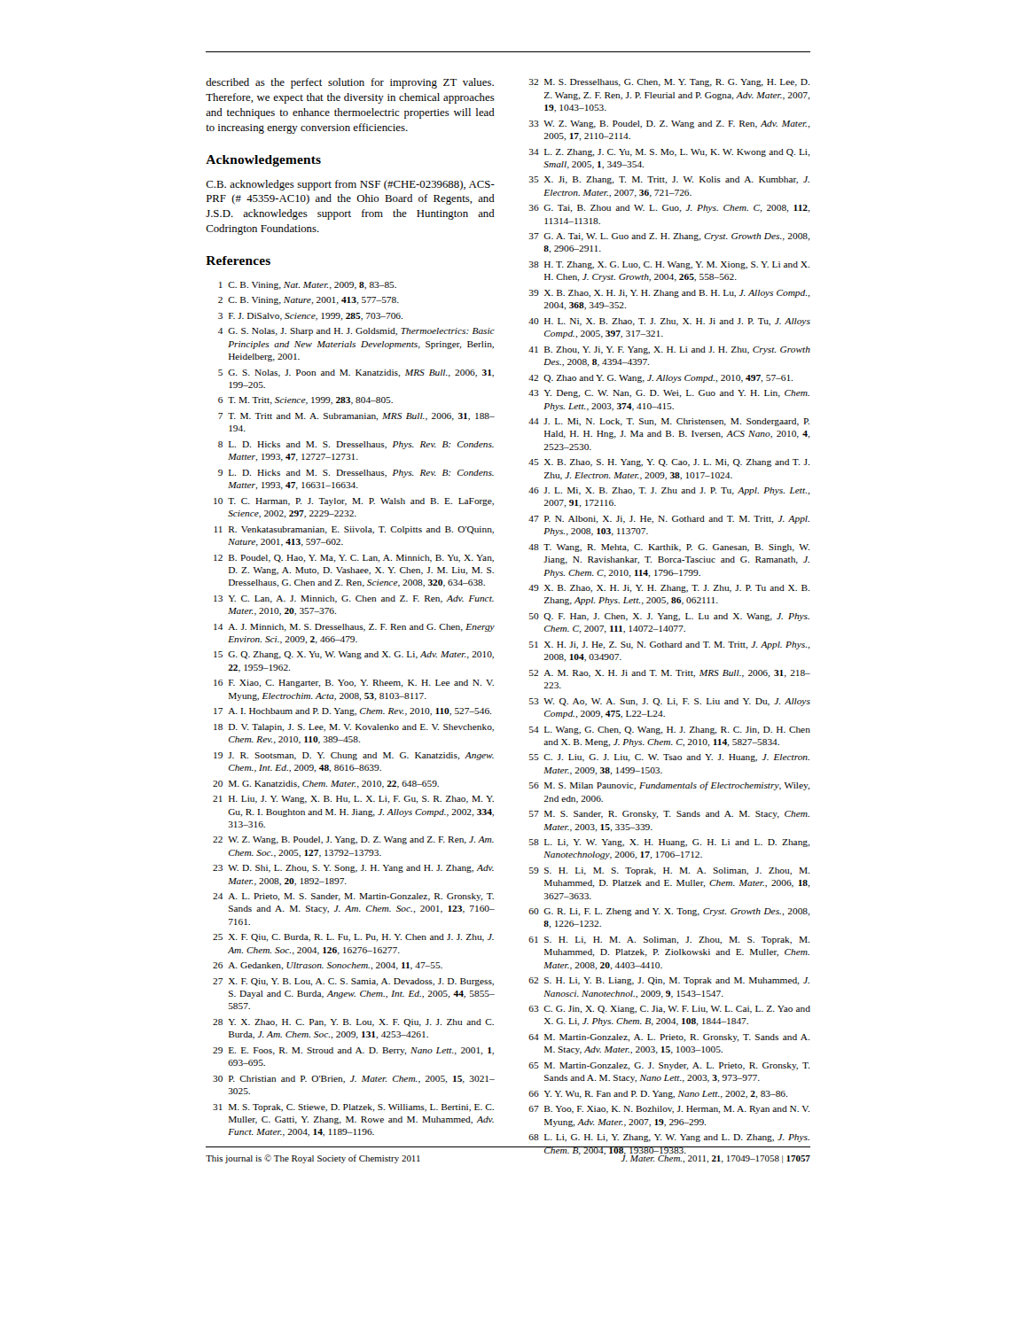described as the perfect solution for improving ZT values. Therefore, we expect that the diversity in chemical approaches and techniques to enhance thermoelectric properties will lead to increasing energy conversion efficiencies.
Acknowledgements
C.B. acknowledges support from NSF (#CHE-0239688), ACS-PRF (# 45359-AC10) and the Ohio Board of Regents, and J.S.D. acknowledges support from the Huntington and Codrington Foundations.
References
C. B. Vining, Nat. Mater., 2009, 8, 83–85.
C. B. Vining, Nature, 2001, 413, 577–578.
F. J. DiSalvo, Science, 1999, 285, 703–706.
G. S. Nolas, J. Sharp and H. J. Goldsmid, Thermoelectrics: Basic Principles and New Materials Developments, Springer, Berlin, Heidelberg, 2001.
G. S. Nolas, J. Poon and M. Kanatzidis, MRS Bull., 2006, 31, 199–205.
T. M. Tritt, Science, 1999, 283, 804–805.
T. M. Tritt and M. A. Subramanian, MRS Bull., 2006, 31, 188–194.
L. D. Hicks and M. S. Dresselhaus, Phys. Rev. B: Condens. Matter, 1993, 47, 12727–12731.
L. D. Hicks and M. S. Dresselhaus, Phys. Rev. B: Condens. Matter, 1993, 47, 16631–16634.
T. C. Harman, P. J. Taylor, M. P. Walsh and B. E. LaForge, Science, 2002, 297, 2229–2232.
R. Venkatasubramanian, E. Siivola, T. Colpitts and B. O'Quinn, Nature, 2001, 413, 597–602.
B. Poudel, Q. Hao, Y. Ma, Y. C. Lan, A. Minnich, B. Yu, X. Yan, D. Z. Wang, A. Muto, D. Vashaee, X. Y. Chen, J. M. Liu, M. S. Dresselhaus, G. Chen and Z. Ren, Science, 2008, 320, 634–638.
Y. C. Lan, A. J. Minnich, G. Chen and Z. F. Ren, Adv. Funct. Mater., 2010, 20, 357–376.
A. J. Minnich, M. S. Dresselhaus, Z. F. Ren and G. Chen, Energy Environ. Sci., 2009, 2, 466–479.
G. Q. Zhang, Q. X. Yu, W. Wang and X. G. Li, Adv. Mater., 2010, 22, 1959–1962.
F. Xiao, C. Hangarter, B. Yoo, Y. Rheem, K. H. Lee and N. V. Myung, Electrochim. Acta, 2008, 53, 8103–8117.
A. I. Hochbaum and P. D. Yang, Chem. Rev., 2010, 110, 527–546.
D. V. Talapin, J. S. Lee, M. V. Kovalenko and E. V. Shevchenko, Chem. Rev., 2010, 110, 389–458.
J. R. Sootsman, D. Y. Chung and M. G. Kanatzidis, Angew. Chem., Int. Ed., 2009, 48, 8616–8639.
M. G. Kanatzidis, Chem. Mater., 2010, 22, 648–659.
H. Liu, J. Y. Wang, X. B. Hu, L. X. Li, F. Gu, S. R. Zhao, M. Y. Gu, R. I. Boughton and M. H. Jiang, J. Alloys Compd., 2002, 334, 313–316.
W. Z. Wang, B. Poudel, J. Yang, D. Z. Wang and Z. F. Ren, J. Am. Chem. Soc., 2005, 127, 13792–13793.
W. D. Shi, L. Zhou, S. Y. Song, J. H. Yang and H. J. Zhang, Adv. Mater., 2008, 20, 1892–1897.
A. L. Prieto, M. S. Sander, M. Martin-Gonzalez, R. Gronsky, T. Sands and A. M. Stacy, J. Am. Chem. Soc., 2001, 123, 7160–7161.
X. F. Qiu, C. Burda, R. L. Fu, L. Pu, H. Y. Chen and J. J. Zhu, J. Am. Chem. Soc., 2004, 126, 16276–16277.
A. Gedanken, Ultrason. Sonochem., 2004, 11, 47–55.
X. F. Qiu, Y. B. Lou, A. C. S. Samia, A. Devadoss, J. D. Burgess, S. Dayal and C. Burda, Angew. Chem., Int. Ed., 2005, 44, 5855–5857.
Y. X. Zhao, H. C. Pan, Y. B. Lou, X. F. Qiu, J. J. Zhu and C. Burda, J. Am. Chem. Soc., 2009, 131, 4253–4261.
E. E. Foos, R. M. Stroud and A. D. Berry, Nano Lett., 2001, 1, 693–695.
P. Christian and P. O'Brien, J. Mater. Chem., 2005, 15, 3021–3025.
M. S. Toprak, C. Stiewe, D. Platzek, S. Williams, L. Bertini, E. C. Muller, C. Gatti, Y. Zhang, M. Rowe and M. Muhammed, Adv. Funct. Mater., 2004, 14, 1189–1196.
M. S. Dresselhaus, G. Chen, M. Y. Tang, R. G. Yang, H. Lee, D. Z. Wang, Z. F. Ren, J. P. Fleurial and P. Gogna, Adv. Mater., 2007, 19, 1043–1053.
W. Z. Wang, B. Poudel, D. Z. Wang and Z. F. Ren, Adv. Mater., 2005, 17, 2110–2114.
L. Z. Zhang, J. C. Yu, M. S. Mo, L. Wu, K. W. Kwong and Q. Li, Small, 2005, 1, 349–354.
X. Ji, B. Zhang, T. M. Tritt, J. W. Kolis and A. Kumbhar, J. Electron. Mater., 2007, 36, 721–726.
G. Tai, B. Zhou and W. L. Guo, J. Phys. Chem. C, 2008, 112, 11314–11318.
G. A. Tai, W. L. Guo and Z. H. Zhang, Cryst. Growth Des., 2008, 8, 2906–2911.
H. T. Zhang, X. G. Luo, C. H. Wang, Y. M. Xiong, S. Y. Li and X. H. Chen, J. Cryst. Growth, 2004, 265, 558–562.
X. B. Zhao, X. H. Ji, Y. H. Zhang and B. H. Lu, J. Alloys Compd., 2004, 368, 349–352.
H. L. Ni, X. B. Zhao, T. J. Zhu, X. H. Ji and J. P. Tu, J. Alloys Compd., 2005, 397, 317–321.
B. Zhou, Y. Ji, Y. F. Yang, X. H. Li and J. H. Zhu, Cryst. Growth Des., 2008, 8, 4394–4397.
Q. Zhao and Y. G. Wang, J. Alloys Compd., 2010, 497, 57–61.
Y. Deng, C. W. Nan, G. D. Wei, L. Guo and Y. H. Lin, Chem. Phys. Lett., 2003, 374, 410–415.
J. L. Mi, N. Lock, T. Sun, M. Christensen, M. Sondergaard, P. Hald, H. H. Hng, J. Ma and B. B. Iversen, ACS Nano, 2010, 4, 2523–2530.
X. B. Zhao, S. H. Yang, Y. Q. Cao, J. L. Mi, Q. Zhang and T. J. Zhu, J. Electron. Mater., 2009, 38, 1017–1024.
J. L. Mi, X. B. Zhao, T. J. Zhu and J. P. Tu, Appl. Phys. Lett., 2007, 91, 172116.
P. N. Alboni, X. Ji, J. He, N. Gothard and T. M. Tritt, J. Appl. Phys., 2008, 103, 113707.
T. Wang, R. Mehta, C. Karthik, P. G. Ganesan, B. Singh, W. Jiang, N. Ravishankar, T. Borca-Tasciuc and G. Ramanath, J. Phys. Chem. C, 2010, 114, 1796–1799.
X. B. Zhao, X. H. Ji, Y. H. Zhang, T. J. Zhu, J. P. Tu and X. B. Zhang, Appl. Phys. Lett., 2005, 86, 062111.
Q. F. Han, J. Chen, X. J. Yang, L. Lu and X. Wang, J. Phys. Chem. C, 2007, 111, 14072–14077.
X. H. Ji, J. He, Z. Su, N. Gothard and T. M. Tritt, J. Appl. Phys., 2008, 104, 034907.
A. M. Rao, X. H. Ji and T. M. Tritt, MRS Bull., 2006, 31, 218–223.
W. Q. Ao, W. A. Sun, J. Q. Li, F. S. Liu and Y. Du, J. Alloys Compd., 2009, 475, L22–L24.
L. Wang, G. Chen, Q. Wang, H. J. Zhang, R. C. Jin, D. H. Chen and X. B. Meng, J. Phys. Chem. C, 2010, 114, 5827–5834.
C. J. Liu, G. J. Liu, C. W. Tsao and Y. J. Huang, J. Electron. Mater., 2009, 38, 1499–1503.
M. S. Milan Paunovic, Fundamentals of Electrochemistry, Wiley, 2nd edn, 2006.
M. S. Sander, R. Gronsky, T. Sands and A. M. Stacy, Chem. Mater., 2003, 15, 335–339.
L. Li, Y. W. Yang, X. H. Huang, G. H. Li and L. D. Zhang, Nanotechnology, 2006, 17, 1706–1712.
S. H. Li, M. S. Toprak, H. M. A. Soliman, J. Zhou, M. Muhammed, D. Platzek and E. Muller, Chem. Mater., 2006, 18, 3627–3633.
G. R. Li, F. L. Zheng and Y. X. Tong, Cryst. Growth Des., 2008, 8, 1226–1232.
S. H. Li, H. M. A. Soliman, J. Zhou, M. S. Toprak, M. Muhammed, D. Platzek, P. Ziolkowski and E. Muller, Chem. Mater., 2008, 20, 4403–4410.
S. H. Li, Y. B. Liang, J. Qin, M. Toprak and M. Muhammed, J. Nanosci. Nanotechnol., 2009, 9, 1543–1547.
C. G. Jin, X. Q. Xiang, C. Jia, W. F. Liu, W. L. Cai, L. Z. Yao and X. G. Li, J. Phys. Chem. B, 2004, 108, 1844–1847.
M. Martin-Gonzalez, A. L. Prieto, R. Gronsky, T. Sands and A. M. Stacy, Adv. Mater., 2003, 15, 1003–1005.
M. Martin-Gonzalez, G. J. Snyder, A. L. Prieto, R. Gronsky, T. Sands and A. M. Stacy, Nano Lett., 2003, 3, 973–977.
Y. Y. Wu, R. Fan and P. D. Yang, Nano Lett., 2002, 2, 83–86.
B. Yoo, F. Xiao, K. N. Bozhilov, J. Herman, M. A. Ryan and N. V. Myung, Adv. Mater., 2007, 19, 296–299.
L. Li, G. H. Li, Y. Zhang, Y. W. Yang and L. D. Zhang, J. Phys. Chem. B, 2004, 108, 19380–19383.
This journal is © The Royal Society of Chemistry 2011
J. Mater. Chem., 2011, 21, 17049–17058 | 17057